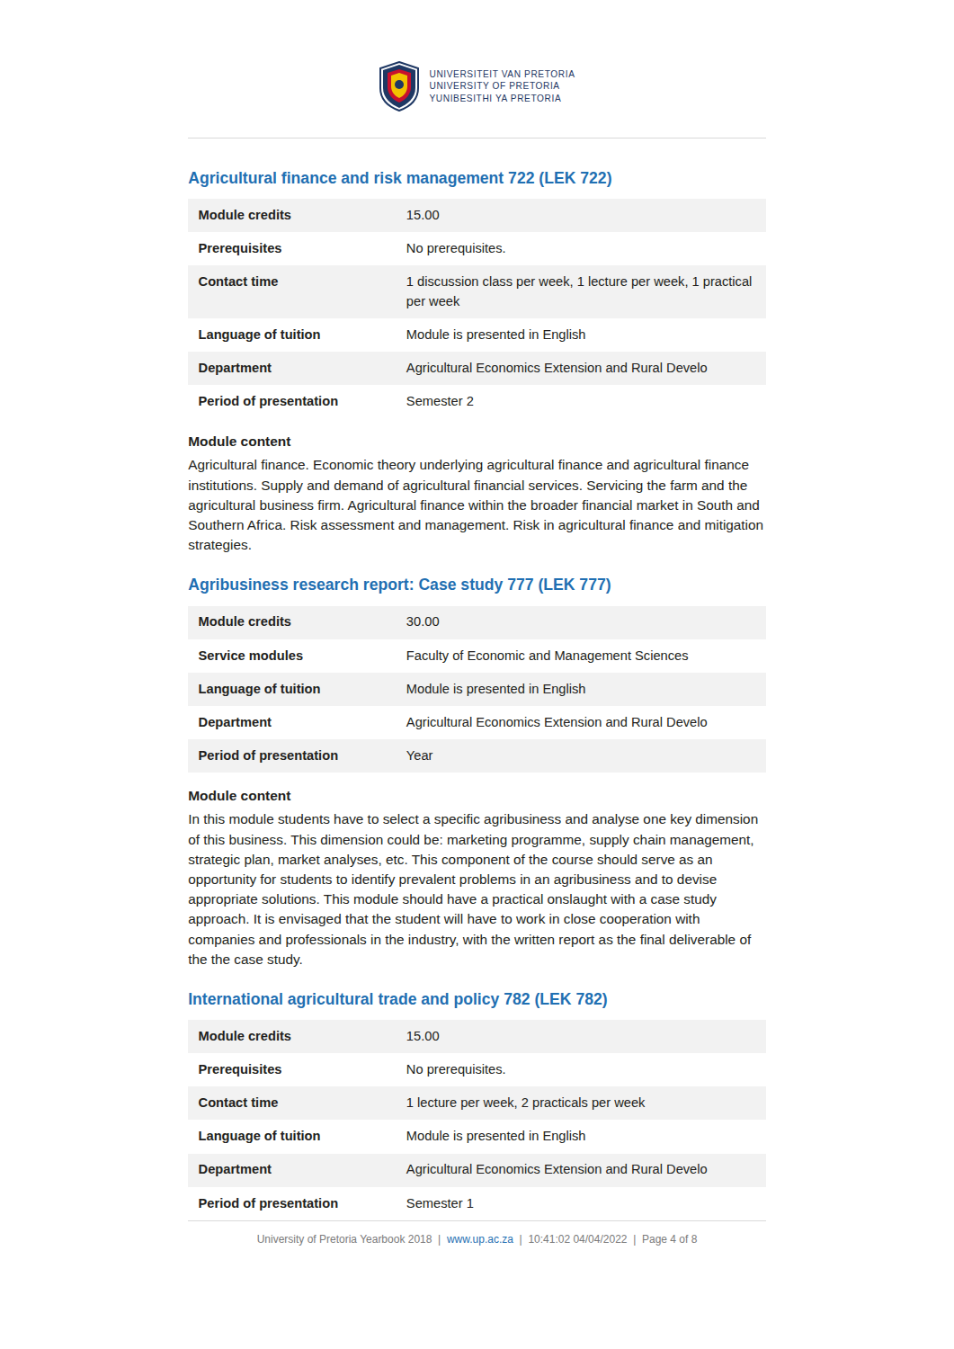Universiteit van Pretoria
University of Pretoria
Yunibesithi ya Pretoria
Agricultural finance and risk management 722 (LEK 722)
| Module credits | 15.00 |
| Prerequisites | No prerequisites. |
| Contact time | 1 discussion class per week, 1 lecture per week, 1 practical per week |
| Language of tuition | Module is presented in English |
| Department | Agricultural Economics Extension and Rural Develo |
| Period of presentation | Semester 2 |
Module content
Agricultural finance. Economic theory underlying agricultural finance and agricultural finance institutions. Supply and demand of agricultural financial services. Servicing the farm and the agricultural business firm. Agricultural finance within the broader financial market in South and Southern Africa. Risk assessment and management. Risk in agricultural finance and mitigation strategies.
Agribusiness research report: Case study 777 (LEK 777)
| Module credits | 30.00 |
| Service modules | Faculty of Economic and Management Sciences |
| Language of tuition | Module is presented in English |
| Department | Agricultural Economics Extension and Rural Develo |
| Period of presentation | Year |
Module content
In this module students have to select a specific agribusiness and analyse one key dimension of this business. This dimension could be: marketing programme, supply chain management, strategic plan, market analyses, etc. This component of the course should serve as an opportunity for students to identify prevalent problems in an agribusiness and to devise appropriate solutions. This module should have a practical onslaught with a case study approach. It is envisaged that the student will have to work in close cooperation with companies and professionals in the industry, with the written report as the final deliverable of the the case study.
International agricultural trade and policy 782 (LEK 782)
| Module credits | 15.00 |
| Prerequisites | No prerequisites. |
| Contact time | 1 lecture per week, 2 practicals per week |
| Language of tuition | Module is presented in English |
| Department | Agricultural Economics Extension and Rural Develo |
| Period of presentation | Semester 1 |
University of Pretoria Yearbook 2018 | www.up.ac.za | 10:41:02 04/04/2022 | Page 4 of 8